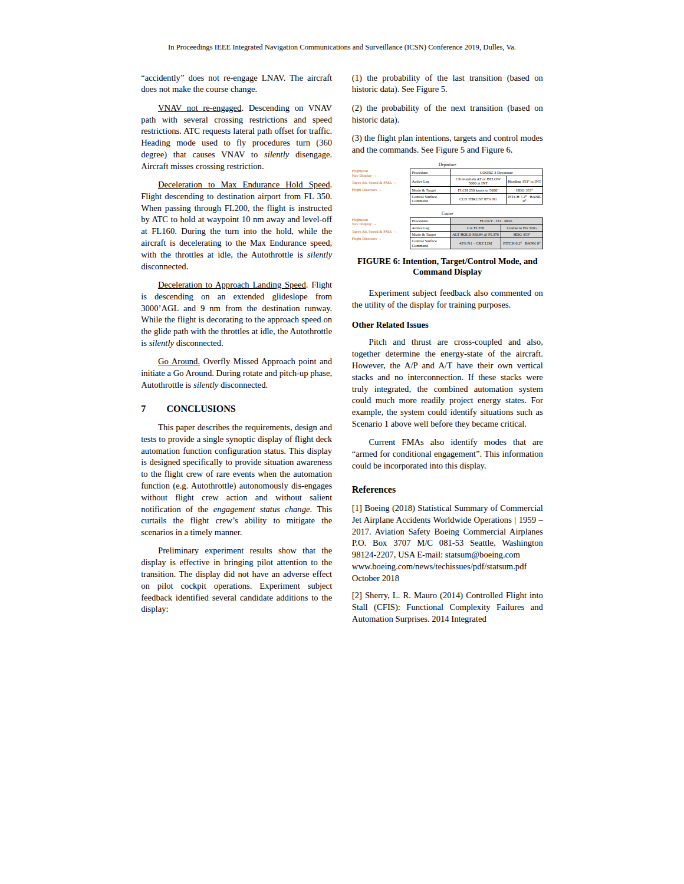In Proceedings IEEE Integrated Navigation Communications and Surveillance (ICSN) Conference 2019, Dulles, Va.
“accidently” does not re-engage LNAV. The aircraft does not make the course change.
VNAV not re-engaged. Descending on VNAV path with several crossing restrictions and speed restrictions. ATC requests lateral path offset for traffic. Heading mode used to fly procedures turn (360 degree) that causes VNAV to silently disengage. Aircraft misses crossing restriction.
Deceleration to Max Endurance Hold Speed. Flight descending to destination airport from FL 350. When passing through FL200, the flight is instructed by ATC to hold at waypoint 10 nm away and level-off at FL160. During the turn into the hold, while the aircraft is decelerating to the Max Endurance speed, with the throttles at idle, the Autothrottle is silently disconnected.
Deceleration to Approach Landing Speed. Flight is descending on an extended glideslope from 3000’AGL and 9 nm from the destination runway. While the flight is decorating to the approach speed on the glide path with the throttles at idle, the Autothrottle is silently disconnected.
Go Around. Overfly Missed Approach point and initiate a Go Around. During rotate and pitch-up phase, Autothrottle is silently disconnected.
7 CONCLUSIONS
This paper describes the requirements, design and tests to provide a single synoptic display of flight deck automation function configuration status. This display is designed specifically to provide situation awareness to the flight crew of rare events when the automation function (e.g. Autothrottle) autonomously dis-engages without flight crew action and without salient notification of the engagement status change. This curtails the flight crew’s ability to mitigate the scenarios in a timely manner.
Preliminary experiment results show that the display is effective in bringing pilot attention to the transition. The display did not have an adverse effect on pilot cockpit operations. Experiment subject feedback identified several candidate additions to the display:
(1) the probability of the last transition (based on historic data). See Figure 5.
(2) the probability of the next transition (based on historic data).
(3) the flight plan intentions, targets and control modes and the commands. See Figure 5 and Figure 6.
Departure
Flightplan
Nav Display
Tapes Alt, Speed & FMA
Flight Directors
| Procedure | COORZ 3 Departure |
| Active Leg | Clb maintain AT or BELOW 5000 at INT | Heading 353° to INT |
| Mode & Target | FLCH 250 knots to 5000’ | HDG 353° |
| Control Surface Command | CLB THRUST 87% N1 | PITCH 7.2° BANK 0° |
Cruise
Flightplan
Nav Display
Tapes Alt, Speed & FMA
Flight Directors
| Procedure | FLUKY . J31 . MOL |
| Active Leg | Crz FL370 | Course to Fix SDG |
| Mode & Target | ALT HOLD M0.84 @ FL370 | HDG 353° |
| Control Surface Command | 43% N1 – CRZ LIM | PITCH 0.2° BANK 0° |
FIGURE 6: Intention, Target/Control Mode, and Command Display
Experiment subject feedback also commented on the utility of the display for training purposes.
Other Related Issues
Pitch and thrust are cross-coupled and also, together determine the energy-state of the aircraft. However, the A/P and A/T have their own vertical stacks and no interconnection. If these stacks were truly integrated, the combined automation system could much more readily project energy states. For example, the system could identify situations such as Scenario 1 above well before they became critical.
Current FMAs also identify modes that are “armed for conditional engagement”. This information could be incorporated into this display.
References
[1] Boeing (2018) Statistical Summary of Commercial Jet Airplane Accidents Worldwide Operations | 1959 – 2017. Aviation Safety Boeing Commercial Airplanes P.O. Box 3707 M/C 081-53 Seattle, Washington 98124-2207, USA E-mail: statsum@boeing.com
www.boeing.com/news/techissues/pdf/statsum.pdf
October 2018
[2] Sherry, L. R. Mauro (2014) Controlled Flight into Stall (CFIS): Functional Complexity Failures and Automation Surprises. 2014 Integrated